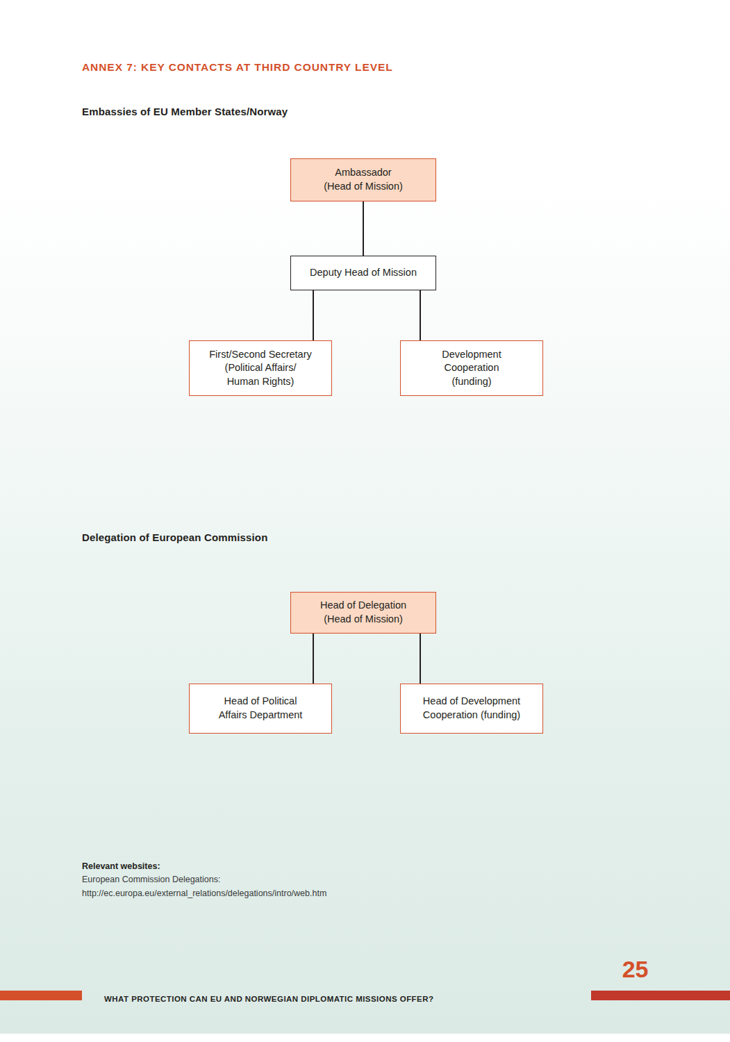Annex 7: Key Contacts at Third Country Level
Embassies of EU Member States/Norway
Ambassador
(Head of Mission)
Deputy Head of Mission
First/Second Secretary
(Political Affairs/
Human Rights)
Development
Cooperation
(funding)
Delegation of European Commission
Head of Delegation
(Head of Mission)
Head of Political
Affairs Department
Head of Development
Cooperation (funding)
Relevant websites:
European Commission Delegations:
http://ec.europa.eu/external_relations/delegations/intro/web.htm
25
What protection can EU and Norwegian diplomatic missions offer?